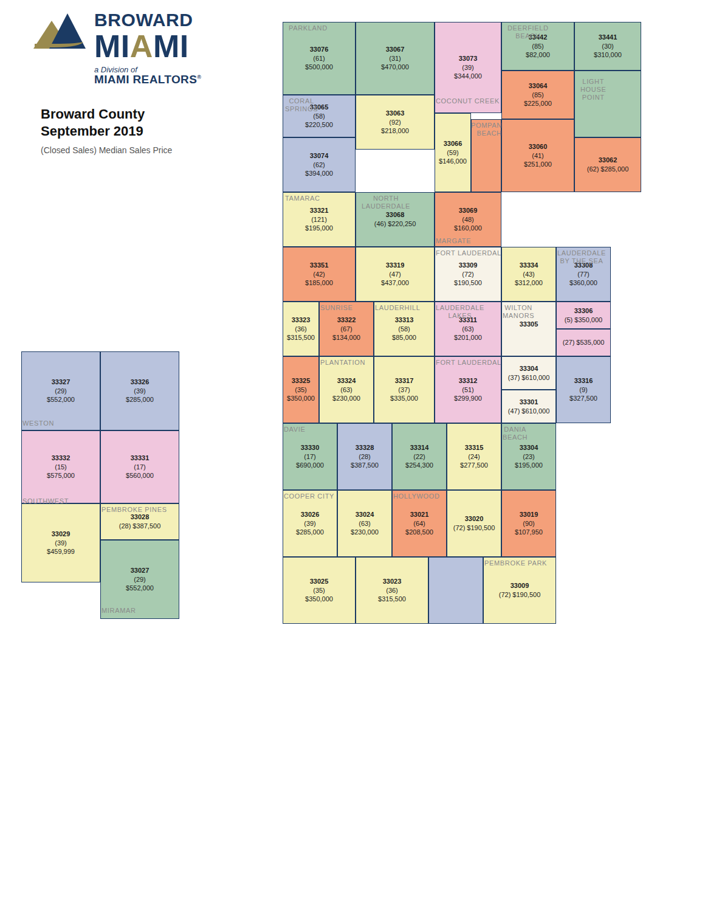BROWARD
MIAMI
a Division of
MIAMI REALTORS®
Broward County
September 2019
(Closed Sales) Median Sales Price
Map of Broward County ZIP codes showing number of closed sales in parentheses and median sales price for September 2019.
33076 (61) $500,000
Parkland
33067 (31) $470,000
33073 (39) $344,000
33442 (85) $82,000
Deerfield
Beach
33441 (30) $310,000
33065 (58) $220,500
Coral
Springs
33063 (92) $218,000
Coconut Creek
33064 (85) $225,000
Light
House
Point
33074 (62) $394,000
33066 (59) $146,000
Pompano
Beach
33060 (41) $251,000
33062 (62) $285,000
33321 (121) $195,000
Tamarac
33068 (46) $220,250
North
Lauderdale
33069 (48) $160,000
Margate
33351 (42) $185,000
33319 (47) $437,000
33309 (72) $190,500
Fort Lauderdale
33334 (43) $312,000
33308 (77) $360,000
Lauderdale
by the Sea
33323 (36) $315,500
33322 (67) $134,000
Sunrise
33313 (58) $85,000
Lauderhill
33311 (63) $201,000
Lauderdale
Lakes
33305
Wilton
Manors
33306 (5) $350,000
(27) $535,000
33325 (35) $350,000
33324 (63) $230,000
Plantation
33317 (37) $335,000
33312 (51) $299,900
Fort Lauderdale
33304 (37) $610,000
33301 (47) $610,000
33316 (9) $327,500
33330 (17) $690,000
Davie
33328 (28) $387,500
33314 (22) $254,300
33315 (24) $277,500
33304 (23) $195,000
Dania
Beach
33026 (39) $285,000
Cooper City
33024 (63) $230,000
33021 (64) $208,500
Hollywood
33020 (72) $190,500
33019 (90) $107,950
33025 (35) $350,000
33023 (36) $315,500
33009 (72) $190,500
Pembroke Park
33327 (29) $552,000
Weston
33326 (39) $285,000
33332 (15) $575,000
33331 (17) $560,000
Southwest
Ranches
33029 (39) $459,999
33028 (28) $387,500
Pembroke Pines
33027 (29) $552,000
Miramar